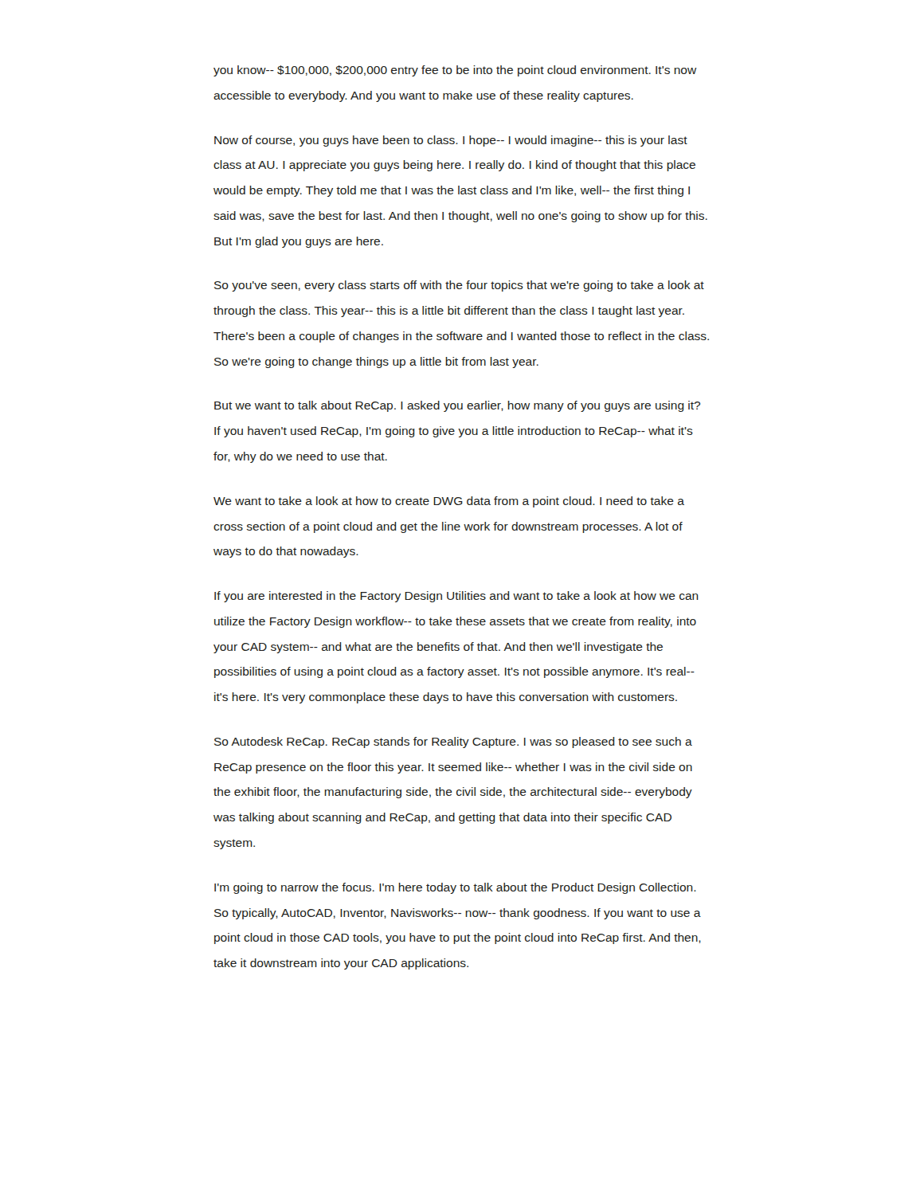you know-- $100,000, $200,000 entry fee to be into the point cloud environment. It's now accessible to everybody. And you want to make use of these reality captures.
Now of course, you guys have been to class. I hope-- I would imagine-- this is your last class at AU. I appreciate you guys being here. I really do. I kind of thought that this place would be empty. They told me that I was the last class and I'm like, well-- the first thing I said was, save the best for last. And then I thought, well no one's going to show up for this. But I'm glad you guys are here.
So you've seen, every class starts off with the four topics that we're going to take a look at through the class. This year-- this is a little bit different than the class I taught last year. There's been a couple of changes in the software and I wanted those to reflect in the class. So we're going to change things up a little bit from last year.
But we want to talk about ReCap. I asked you earlier, how many of you guys are using it? If you haven't used ReCap, I'm going to give you a little introduction to ReCap-- what it's for, why do we need to use that.
We want to take a look at how to create DWG data from a point cloud. I need to take a cross section of a point cloud and get the line work for downstream processes. A lot of ways to do that nowadays.
If you are interested in the Factory Design Utilities and want to take a look at how we can utilize the Factory Design workflow-- to take these assets that we create from reality, into your CAD system-- and what are the benefits of that. And then we'll investigate the possibilities of using a point cloud as a factory asset. It's not possible anymore. It's real-- it's here. It's very commonplace these days to have this conversation with customers.
So Autodesk ReCap. ReCap stands for Reality Capture. I was so pleased to see such a ReCap presence on the floor this year. It seemed like-- whether I was in the civil side on the exhibit floor, the manufacturing side, the civil side, the architectural side-- everybody was talking about scanning and ReCap, and getting that data into their specific CAD system.
I'm going to narrow the focus. I'm here today to talk about the Product Design Collection. So typically, AutoCAD, Inventor, Navisworks-- now-- thank goodness. If you want to use a point cloud in those CAD tools, you have to put the point cloud into ReCap first. And then, take it downstream into your CAD applications.